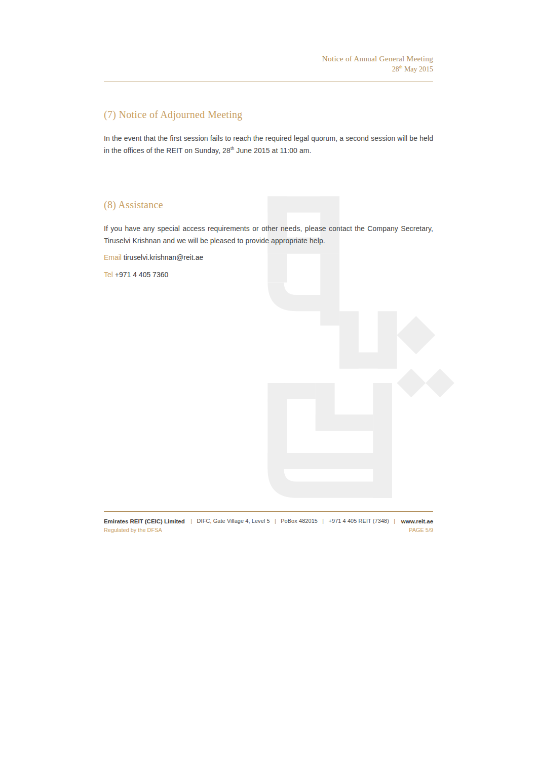Notice of Annual General Meeting
28th May 2015
(7) Notice of Adjourned Meeting
In the event that the first session fails to reach the required legal quorum, a second session will be held in the offices of the REIT on Sunday, 28th June 2015 at 11:00 am.
(8) Assistance
If you have any special access requirements or other needs, please contact the Company Secretary, Tiruselvi Krishnan and we will be pleased to provide appropriate help.
Email tiruselvi.krishnan@reit.ae
Tel +971 4 405 7360
Emirates REIT (CEIC) Limited
Regulated by the DFSA
| DIFC, Gate Village 4, Level 5 | PoBox 482015 | +971 4 405 REIT (7348) |
www.reit.ae
PAGE 5/9